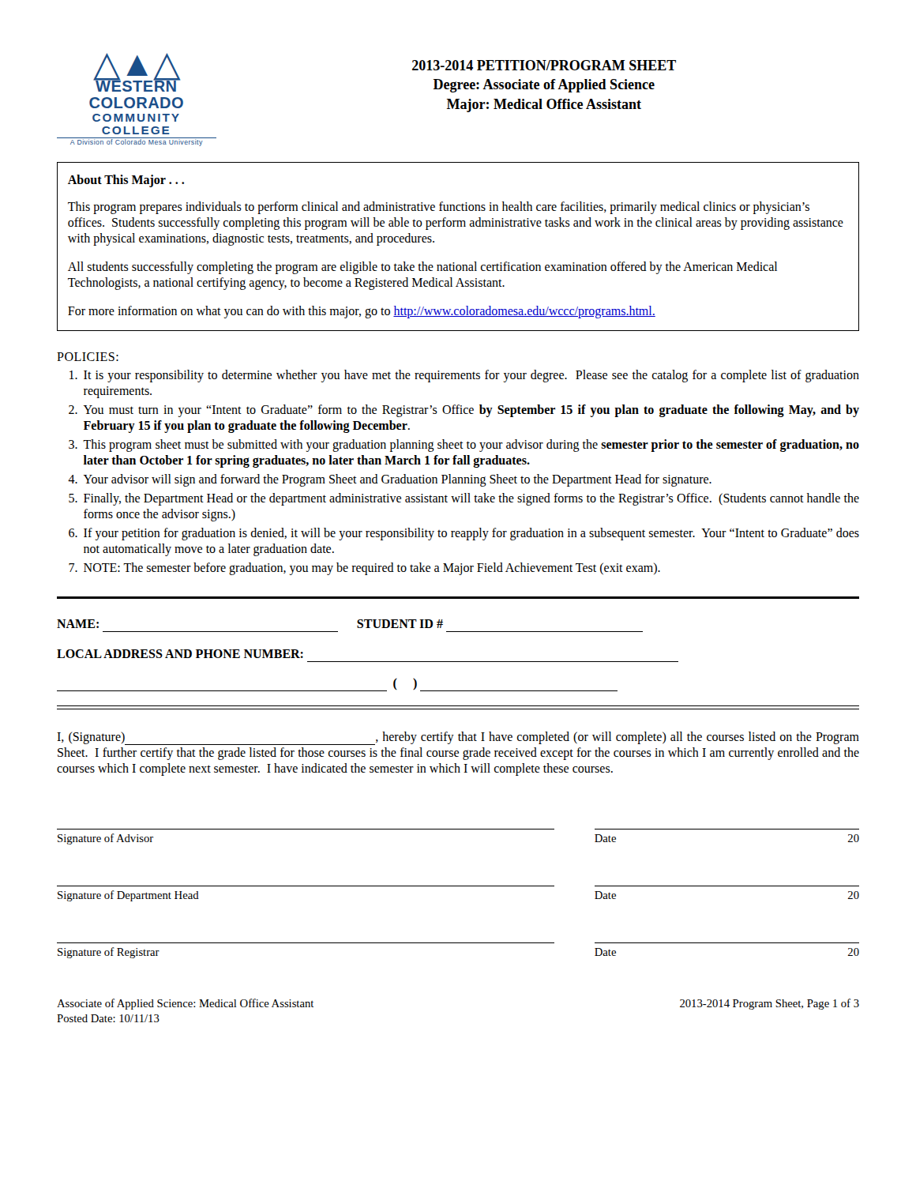△▲△ WESTERN COLORADO COMMUNITY COLLEGE A Division of Colorado Mesa University
2013-2014 PETITION/PROGRAM SHEET
Degree: Associate of Applied Science
Major: Medical Office Assistant
About This Major . . .
This program prepares individuals to perform clinical and administrative functions in health care facilities, primarily medical clinics or physician’s offices. Students successfully completing this program will be able to perform administrative tasks and work in the clinical areas by providing assistance with physical examinations, diagnostic tests, treatments, and procedures.
All students successfully completing the program are eligible to take the national certification examination offered by the American Medical Technologists, a national certifying agency, to become a Registered Medical Assistant.
For more information on what you can do with this major, go to http://www.coloradomesa.edu/wccc/programs.html.
POLICIES:
It is your responsibility to determine whether you have met the requirements for your degree. Please see the catalog for a complete list of graduation requirements.
You must turn in your “Intent to Graduate” form to the Registrar’s Office by September 15 if you plan to graduate the following May, and by February 15 if you plan to graduate the following December.
This program sheet must be submitted with your graduation planning sheet to your advisor during the semester prior to the semester of graduation, no later than October 1 for spring graduates, no later than March 1 for fall graduates.
Your advisor will sign and forward the Program Sheet and Graduation Planning Sheet to the Department Head for signature.
Finally, the Department Head or the department administrative assistant will take the signed forms to the Registrar’s Office. (Students cannot handle the forms once the advisor signs.)
If your petition for graduation is denied, it will be your responsibility to reapply for graduation in a subsequent semester. Your “Intent to Graduate” does not automatically move to a later graduation date.
NOTE: The semester before graduation, you may be required to take a Major Field Achievement Test (exit exam).
NAME: STUDENT ID #
LOCAL ADDRESS AND PHONE NUMBER:
( )
I, (Signature) , hereby certify that I have completed (or will complete) all the courses listed on the Program Sheet. I further certify that the grade listed for those courses is the final course grade received except for the courses in which I am currently enrolled and the courses which I complete next semester. I have indicated the semester in which I will complete these courses.
| Signature of Advisor | | Date 20 |
| Signature of Department Head | | Date 20 |
| Signature of Registrar | | Date 20 |
Associate of Applied Science: Medical Office Assistant
Posted Date: 10/11/13
2013-2014 Program Sheet, Page 1 of 3